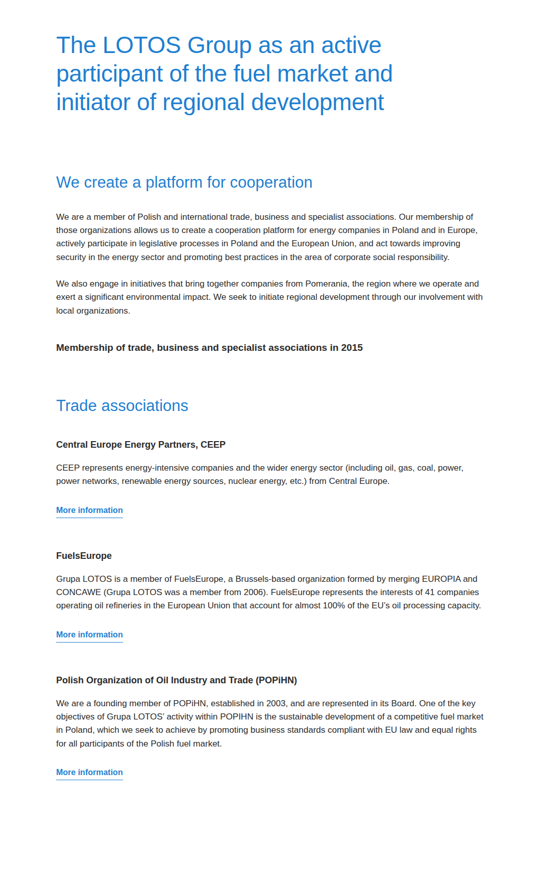The LOTOS Group as an active participant of the fuel market and initiator of regional development
We create a platform for cooperation
We are a member of Polish and international trade, business and specialist associations. Our membership of those organizations allows us to create a cooperation platform for energy companies in Poland and in Europe, actively participate in legislative processes in Poland and the European Union, and act towards improving security in the energy sector and promoting best practices in the area of corporate social responsibility.
We also engage in initiatives that bring together companies from Pomerania, the region where we operate and exert a significant environmental impact. We seek to initiate regional development through our involvement with local organizations.
Membership of trade, business and specialist associations in 2015
Trade associations
Central Europe Energy Partners, CEEP
CEEP represents energy-intensive companies and the wider energy sector (including oil, gas, coal, power, power networks, renewable energy sources, nuclear energy, etc.) from Central Europe.
More information
FuelsEurope
Grupa LOTOS is a member of FuelsEurope, a Brussels-based organization formed by merging EUROPIA and CONCAWE (Grupa LOTOS was a member from 2006). FuelsEurope represents the interests of 41 companies operating oil refineries in the European Union that account for almost 100% of the EU’s oil processing capacity.
More information
Polish Organization of Oil Industry and Trade (POPiHN)
We are a founding member of POPiHN, established in 2003, and are represented in its Board. One of the key objectives of Grupa LOTOS’ activity within POPIHN is the sustainable development of a competitive fuel market in Poland, which we seek to achieve by promoting business standards compliant with EU law and equal rights for all participants of the Polish fuel market.
More information